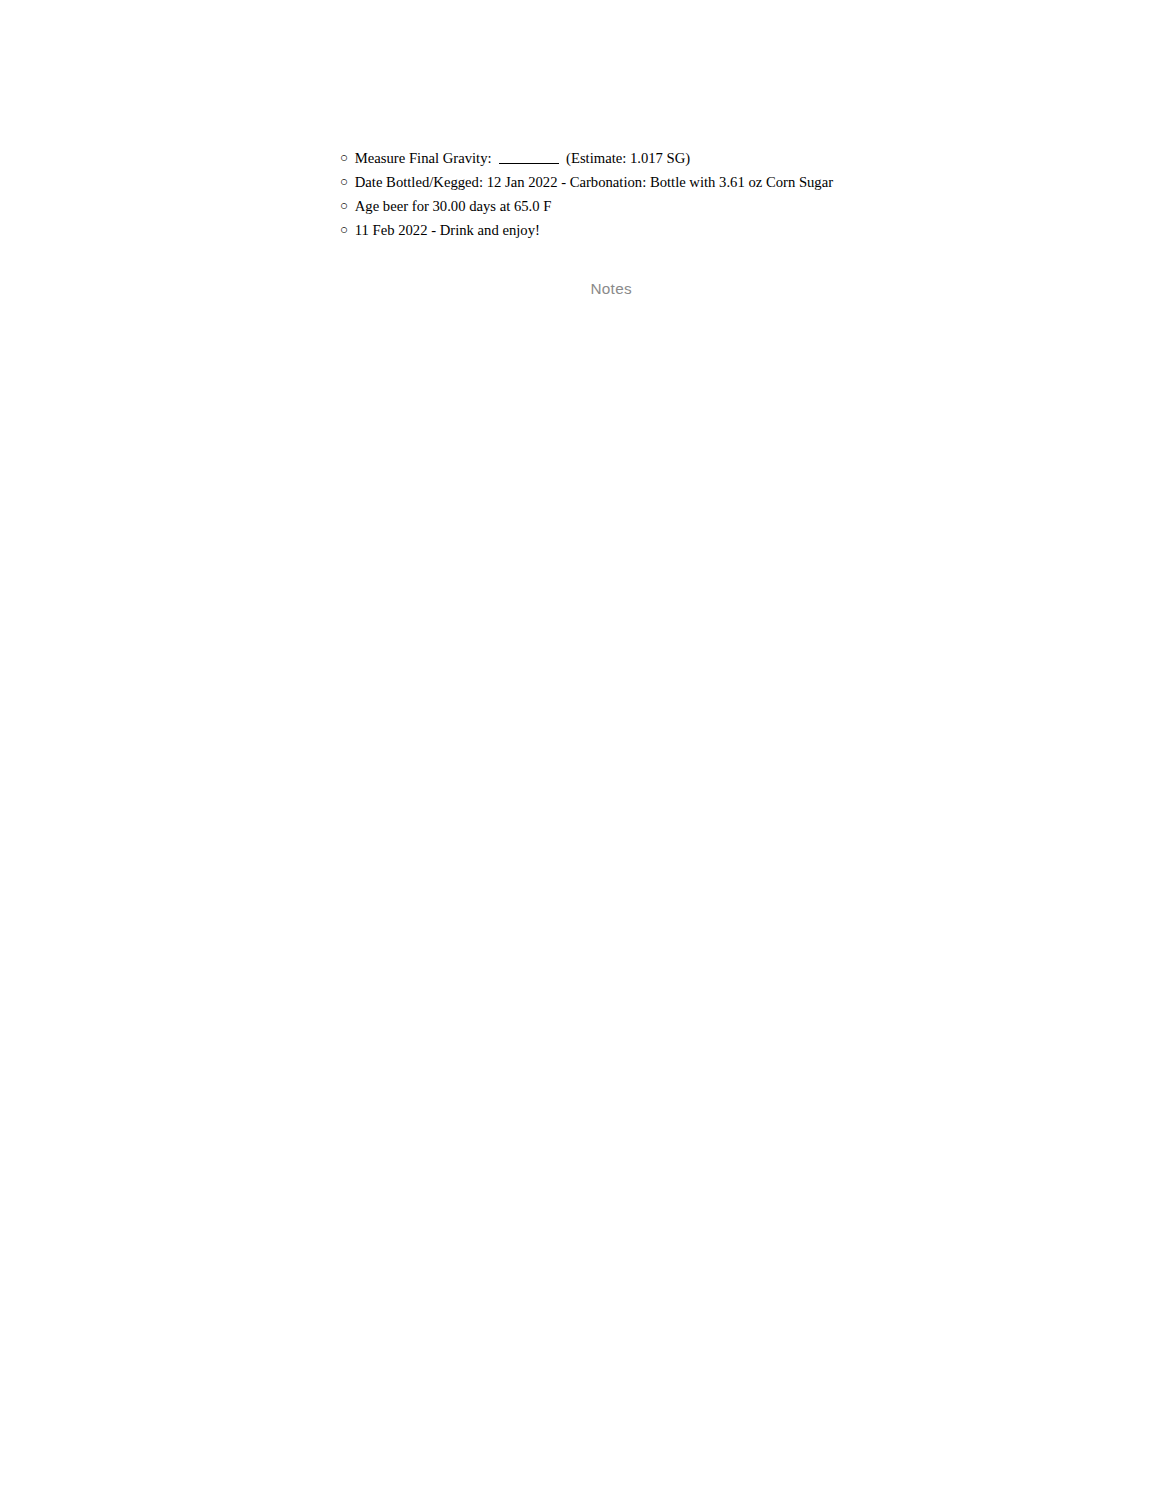Measure Final Gravity: (Estimate: 1.017 SG)
Date Bottled/Kegged: 12 Jan 2022 - Carbonation: Bottle with 3.61 oz Corn Sugar
Age beer for 30.00 days at 65.0 F
11 Feb 2022 - Drink and enjoy!
Notes